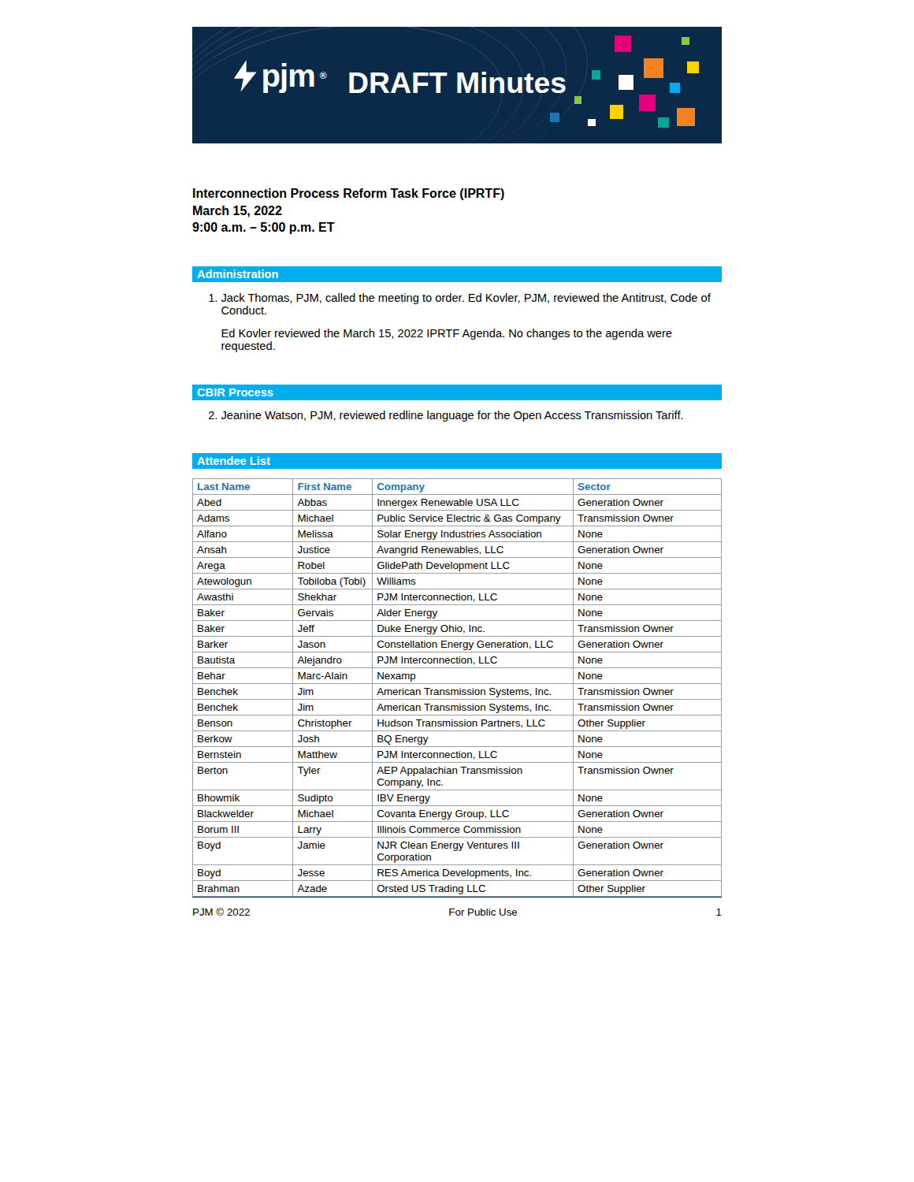pjm®
DRAFT Minutes
Interconnection Process Reform Task Force (IPRTF)
March 15, 2022
9:00 a.m. – 5:00 p.m. ET
Administration
Jack Thomas, PJM, called the meeting to order. Ed Kovler, PJM, reviewed the Antitrust, Code of Conduct.
Ed Kovler reviewed the March 15, 2022 IPRTF Agenda. No changes to the agenda were requested.
CBIR Process
Jeanine Watson, PJM, reviewed redline language for the Open Access Transmission Tariff.
Attendee List
| Last Name | First Name | Company | Sector |
| --- | --- | --- | --- |
| Abed | Abbas | Innergex Renewable USA LLC | Generation Owner |
| Adams | Michael | Public Service Electric & Gas Company | Transmission Owner |
| Alfano | Melissa | Solar Energy Industries Association | None |
| Ansah | Justice | Avangrid Renewables, LLC | Generation Owner |
| Arega | Robel | GlidePath Development LLC | None |
| Atewologun | Tobiloba (Tobi) | Williams | None |
| Awasthi | Shekhar | PJM Interconnection, LLC | None |
| Baker | Gervais | Alder Energy | None |
| Baker | Jeff | Duke Energy Ohio, Inc. | Transmission Owner |
| Barker | Jason | Constellation Energy Generation, LLC | Generation Owner |
| Bautista | Alejandro | PJM Interconnection, LLC | None |
| Behar | Marc-Alain | Nexamp | None |
| Benchek | Jim | American Transmission Systems, Inc. | Transmission Owner |
| Benchek | Jim | American Transmission Systems, Inc. | Transmission Owner |
| Benson | Christopher | Hudson Transmission Partners, LLC | Other Supplier |
| Berkow | Josh | BQ Energy | None |
| Bernstein | Matthew | PJM Interconnection, LLC | None |
| Berton | Tyler | AEP Appalachian Transmission Company, Inc. | Transmission Owner |
| Bhowmik | Sudipto | IBV Energy | None |
| Blackwelder | Michael | Covanta Energy Group, LLC | Generation Owner |
| Borum III | Larry | Illinois Commerce Commission | None |
| Boyd | Jamie | NJR Clean Energy Ventures III Corporation | Generation Owner |
| Boyd | Jesse | RES America Developments, Inc. | Generation Owner |
| Brahman | Azade | Orsted US Trading LLC | Other Supplier |
PJM © 2022
For Public Use
1